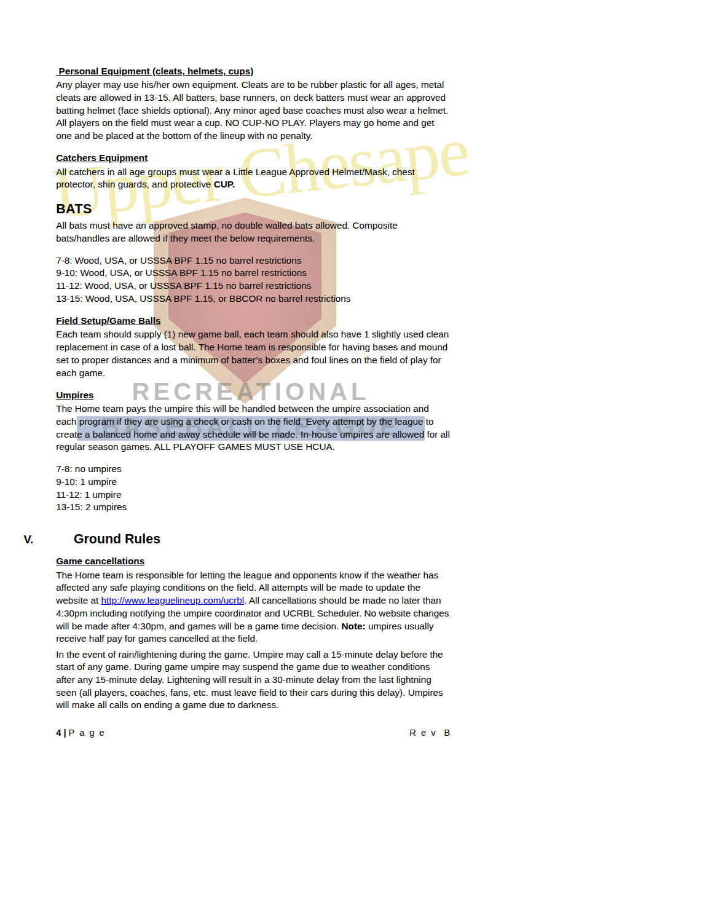Upper Chesapeake
RECREATIONAL
BASEBALL LEAGUE
Personal Equipment (cleats, helmets, cups)
Any player may use his/her own equipment. Cleats are to be rubber plastic for all ages, metal cleats are allowed in 13-15. All batters, base runners, on deck batters must wear an approved batting helmet (face shields optional). Any minor aged base coaches must also wear a helmet. All players on the field must wear a cup. NO CUP-NO PLAY. Players may go home and get one and be placed at the bottom of the lineup with no penalty.
Catchers Equipment
All catchers in all age groups must wear a Little League Approved Helmet/Mask, chest protector, shin guards, and protective CUP.
BATS
All bats must have an approved stamp, no double walled bats allowed. Composite bats/handles are allowed if they meet the below requirements.
7-8: Wood, USA, or USSSA BPF 1.15 no barrel restrictions
9-10: Wood, USA, or USSSA BPF 1.15 no barrel restrictions
11-12: Wood, USA, or USSSA BPF 1.15 no barrel restrictions
13-15: Wood, USA, USSSA BPF 1.15, or BBCOR no barrel restrictions
Field Setup/Game Balls
Each team should supply (1) new game ball, each team should also have 1 slightly used clean replacement in case of a lost ball. The Home team is responsible for having bases and mound set to proper distances and a minimum of batter’s boxes and foul lines on the field of play for each game.
Umpires
The Home team pays the umpire this will be handled between the umpire association and each program if they are using a check or cash on the field. Every attempt by the league to create a balanced home and away schedule will be made. In-house umpires are allowed for all regular season games. ALL PLAYOFF GAMES MUST USE HCUA.
7-8: no umpires
9-10: 1 umpire
11-12: 1 umpire
13-15: 2 umpires
V.
Ground Rules
Game cancellations
The Home team is responsible for letting the league and opponents know if the weather has affected any safe playing conditions on the field. All attempts will be made to update the website at http://www.leaguelineup.com/ucrbl. All cancellations should be made no later than 4:30pm including notifying the umpire coordinator and UCRBL Scheduler. No website changes will be made after 4:30pm, and games will be a game time decision. Note: umpires usually receive half pay for games cancelled at the field.
In the event of rain/lightening during the game. Umpire may call a 15-minute delay before the start of any game. During game umpire may suspend the game due to weather conditions after any 15-minute delay. Lightening will result in a 30-minute delay from the last lightning seen (all players, coaches, fans, etc. must leave field to their cars during this delay). Umpires will make all calls on ending a game due to darkness.
4 | P a g e
R e v B